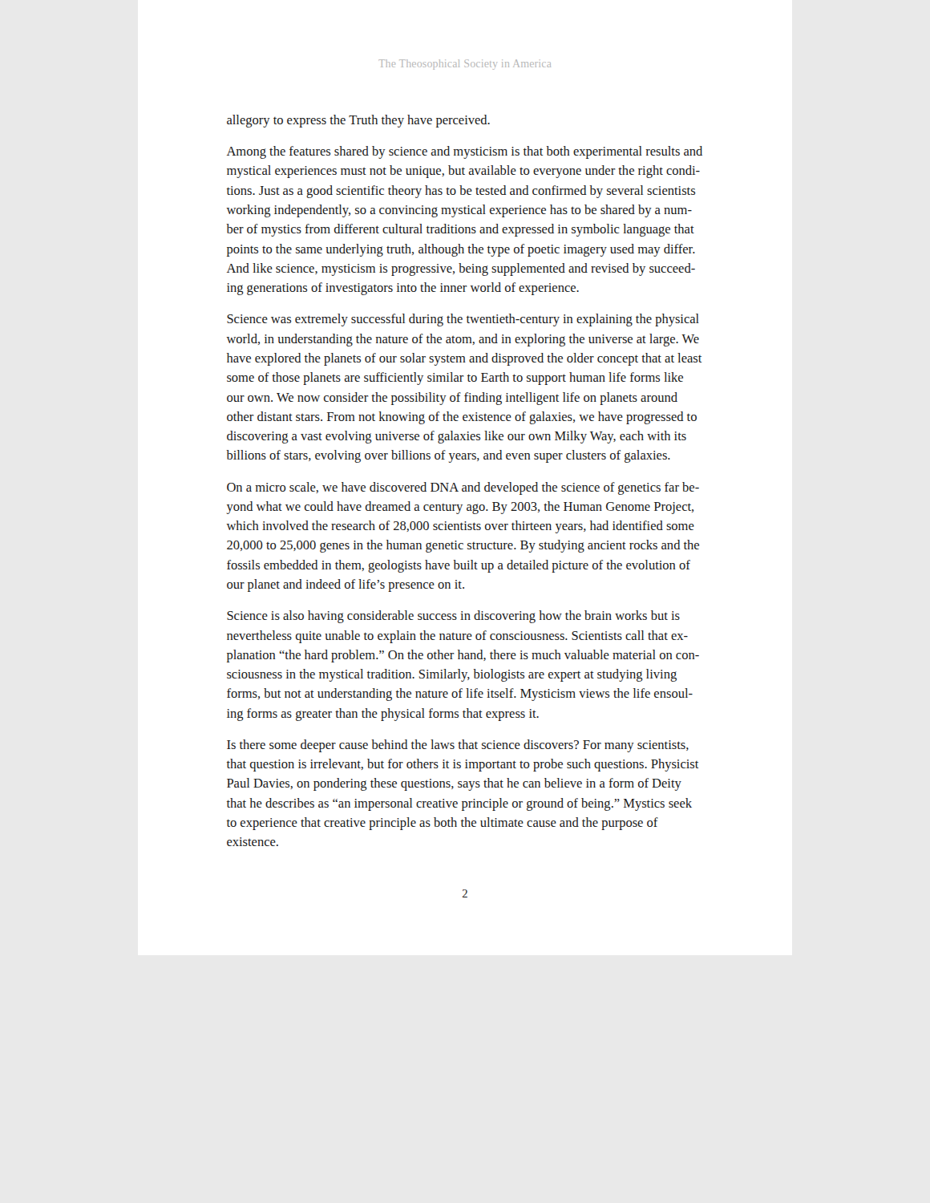The Theosophical Society in America
allegory to express the Truth they have perceived.
Among the features shared by science and mysticism is that both experimental results and mystical experiences must not be unique, but available to everyone under the right conditions. Just as a good scientific theory has to be tested and con​firmed by several scientists working independently, so a convincing mystical experience has to be shared by a number of mystics from different cultural traditions and expressed in symbolic language that points to the same underlying truth, although the type of poetic imagery used may differ. And like science, mysticism is progressive, being supplemented and revised by succeeding generations of investigators into the inner world of experience.
Science was extremely successful during the twentieth-century in explaining the physical world, in understanding the nature of the atom, and in exploring the universe at large. We have explored the planets of our solar system and disproved the older concept that at least some of those planets are sufficiently similar to Earth to support human life forms like our own. We now consider the possibility of finding intelligent life on planets around other distant stars. From not knowing of the existence of galaxies, we have progressed to discovering a vast evolving universe of galaxies like our own Milky Way, each with its billions of stars, evolv​ing over billions of years, and even super clusters of galaxies.
On a micro scale, we have discovered DNA and developed the science of genetics far beyond what we could have dreamed a century ago. By 2003, the Human Genome Project, which involved the research of 28,000 scientists over thirteen years, had identified some 20,000 to 25,000 genes in the human genetic structure. By studying ancient rocks and the fossils embedded in them, geologists have built up a detailed picture of the evolution of our planet and indeed of life’s presence on it.
Science is also having considerable success in discovering how the brain works but is nevertheless quite unable to explain the nature of consciousness. Scientists call that explanation “the hard problem.” On the other hand, there is much valuable material on consciousness in the mystical tradition. Similarly, biologists are expert at studying living forms, but not at understanding the nature of life itself. Mysticism views the life ensouling forms as greater than the physical forms that express it.
Is there some deeper cause behind the laws that science discovers? For many scientists, that question is irrelevant, but for others it is important to probe such questions. Physicist Paul Davies, on pondering these questions, says that he can believe in a form of Deity that he describes as “an impersonal creative principle or ground of being.” Mystics seek to experience that creative principle as both the ultimate cause and the purpose of existence.
2